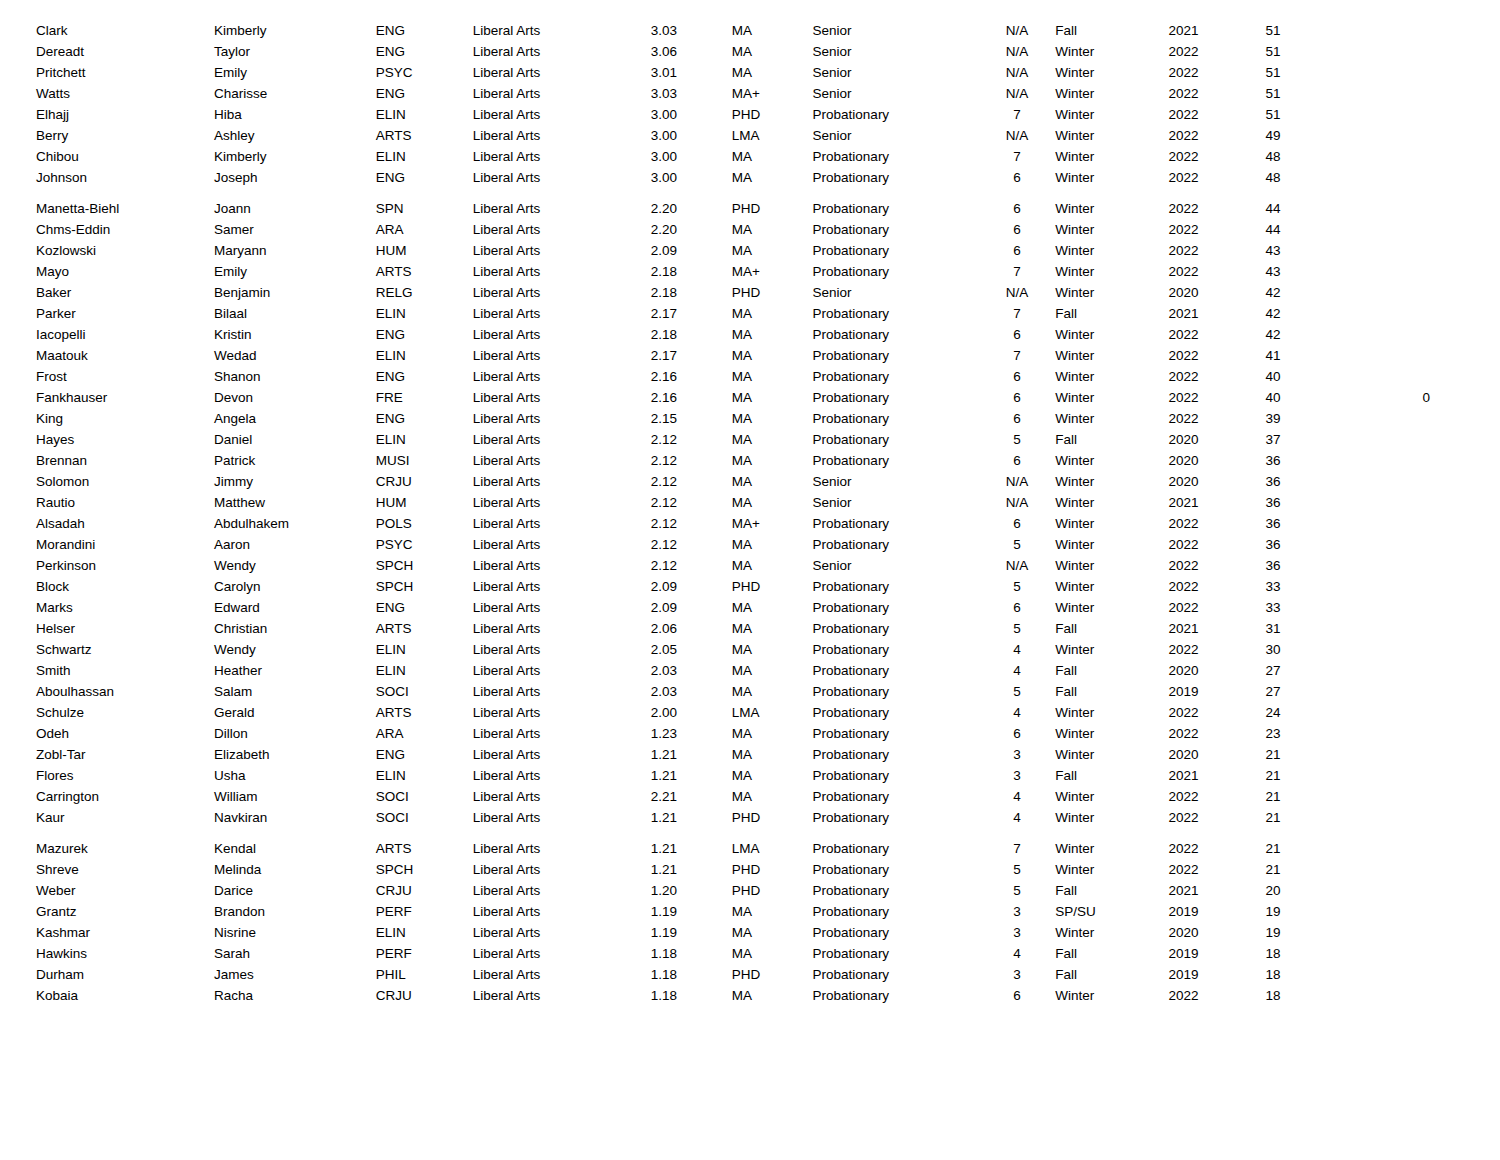| Clark | Kimberly | ENG | Liberal Arts | 3.03 | MA | Senior | N/A | Fall | 2021 | 51 | |
| Dereadt | Taylor | ENG | Liberal Arts | 3.06 | MA | Senior | N/A | Winter | 2022 | 51 | |
| Pritchett | Emily | PSYC | Liberal Arts | 3.01 | MA | Senior | N/A | Winter | 2022 | 51 | |
| Watts | Charisse | ENG | Liberal Arts | 3.03 | MA+ | Senior | N/A | Winter | 2022 | 51 | |
| Elhajj | Hiba | ELIN | Liberal Arts | 3.00 | PHD | Probationary | 7 | Winter | 2022 | 51 | |
| Berry | Ashley | ARTS | Liberal Arts | 3.00 | LMA | Senior | N/A | Winter | 2022 | 49 | |
| Chibou | Kimberly | ELIN | Liberal Arts | 3.00 | MA | Probationary | 7 | Winter | 2022 | 48 | |
| Johnson | Joseph | ENG | Liberal Arts | 3.00 | MA | Probationary | 6 | Winter | 2022 | 48 | |
| Manetta-Biehl | Joann | SPN | Liberal Arts | 2.20 | PHD | Probationary | 6 | Winter | 2022 | 44 | |
| Chms-Eddin | Samer | ARA | Liberal Arts | 2.20 | MA | Probationary | 6 | Winter | 2022 | 44 | |
| Kozlowski | Maryann | HUM | Liberal Arts | 2.09 | MA | Probationary | 6 | Winter | 2022 | 43 | |
| Mayo | Emily | ARTS | Liberal Arts | 2.18 | MA+ | Probationary | 7 | Winter | 2022 | 43 | |
| Baker | Benjamin | RELG | Liberal Arts | 2.18 | PHD | Senior | N/A | Winter | 2020 | 42 | |
| Parker | Bilaal | ELIN | Liberal Arts | 2.17 | MA | Probationary | 7 | Fall | 2021 | 42 | |
| Iacopelli | Kristin | ENG | Liberal Arts | 2.18 | MA | Probationary | 6 | Winter | 2022 | 42 | |
| Maatouk | Wedad | ELIN | Liberal Arts | 2.17 | MA | Probationary | 7 | Winter | 2022 | 41 | |
| Frost | Shanon | ENG | Liberal Arts | 2.16 | MA | Probationary | 6 | Winter | 2022 | 40 | |
| Fankhauser | Devon | FRE | Liberal Arts | 2.16 | MA | Probationary | 6 | Winter | 2022 | 40 | 0 |
| King | Angela | ENG | Liberal Arts | 2.15 | MA | Probationary | 6 | Winter | 2022 | 39 | |
| Hayes | Daniel | ELIN | Liberal Arts | 2.12 | MA | Probationary | 5 | Fall | 2020 | 37 | |
| Brennan | Patrick | MUSI | Liberal Arts | 2.12 | MA | Probationary | 6 | Winter | 2020 | 36 | |
| Solomon | Jimmy | CRJU | Liberal Arts | 2.12 | MA | Senior | N/A | Winter | 2020 | 36 | |
| Rautio | Matthew | HUM | Liberal Arts | 2.12 | MA | Senior | N/A | Winter | 2021 | 36 | |
| Alsadah | Abdulhakem | POLS | Liberal Arts | 2.12 | MA+ | Probationary | 6 | Winter | 2022 | 36 | |
| Morandini | Aaron | PSYC | Liberal Arts | 2.12 | MA | Probationary | 5 | Winter | 2022 | 36 | |
| Perkinson | Wendy | SPCH | Liberal Arts | 2.12 | MA | Senior | N/A | Winter | 2022 | 36 | |
| Block | Carolyn | SPCH | Liberal Arts | 2.09 | PHD | Probationary | 5 | Winter | 2022 | 33 | |
| Marks | Edward | ENG | Liberal Arts | 2.09 | MA | Probationary | 6 | Winter | 2022 | 33 | |
| Helser | Christian | ARTS | Liberal Arts | 2.06 | MA | Probationary | 5 | Fall | 2021 | 31 | |
| Schwartz | Wendy | ELIN | Liberal Arts | 2.05 | MA | Probationary | 4 | Winter | 2022 | 30 | |
| Smith | Heather | ELIN | Liberal Arts | 2.03 | MA | Probationary | 4 | Fall | 2020 | 27 | |
| Aboulhassan | Salam | SOCI | Liberal Arts | 2.03 | MA | Probationary | 5 | Fall | 2019 | 27 | |
| Schulze | Gerald | ARTS | Liberal Arts | 2.00 | LMA | Probationary | 4 | Winter | 2022 | 24 | |
| Odeh | Dillon | ARA | Liberal Arts | 1.23 | MA | Probationary | 6 | Winter | 2022 | 23 | |
| Zobl-Tar | Elizabeth | ENG | Liberal Arts | 1.21 | MA | Probationary | 3 | Winter | 2020 | 21 | |
| Flores | Usha | ELIN | Liberal Arts | 1.21 | MA | Probationary | 3 | Fall | 2021 | 21 | |
| Carrington | William | SOCI | Liberal Arts | 2.21 | MA | Probationary | 4 | Winter | 2022 | 21 | |
| Kaur | Navkiran | SOCI | Liberal Arts | 1.21 | PHD | Probationary | 4 | Winter | 2022 | 21 | |
| Mazurek | Kendal | ARTS | Liberal Arts | 1.21 | LMA | Probationary | 7 | Winter | 2022 | 21 | |
| Shreve | Melinda | SPCH | Liberal Arts | 1.21 | PHD | Probationary | 5 | Winter | 2022 | 21 | |
| Weber | Darice | CRJU | Liberal Arts | 1.20 | PHD | Probationary | 5 | Fall | 2021 | 20 | |
| Grantz | Brandon | PERF | Liberal Arts | 1.19 | MA | Probationary | 3 | SP/SU | 2019 | 19 | |
| Kashmar | Nisrine | ELIN | Liberal Arts | 1.19 | MA | Probationary | 3 | Winter | 2020 | 19 | |
| Hawkins | Sarah | PERF | Liberal Arts | 1.18 | MA | Probationary | 4 | Fall | 2019 | 18 | |
| Durham | James | PHIL | Liberal Arts | 1.18 | PHD | Probationary | 3 | Fall | 2019 | 18 | |
| Kobaia | Racha | CRJU | Liberal Arts | 1.18 | MA | Probationary | 6 | Winter | 2022 | 18 | |